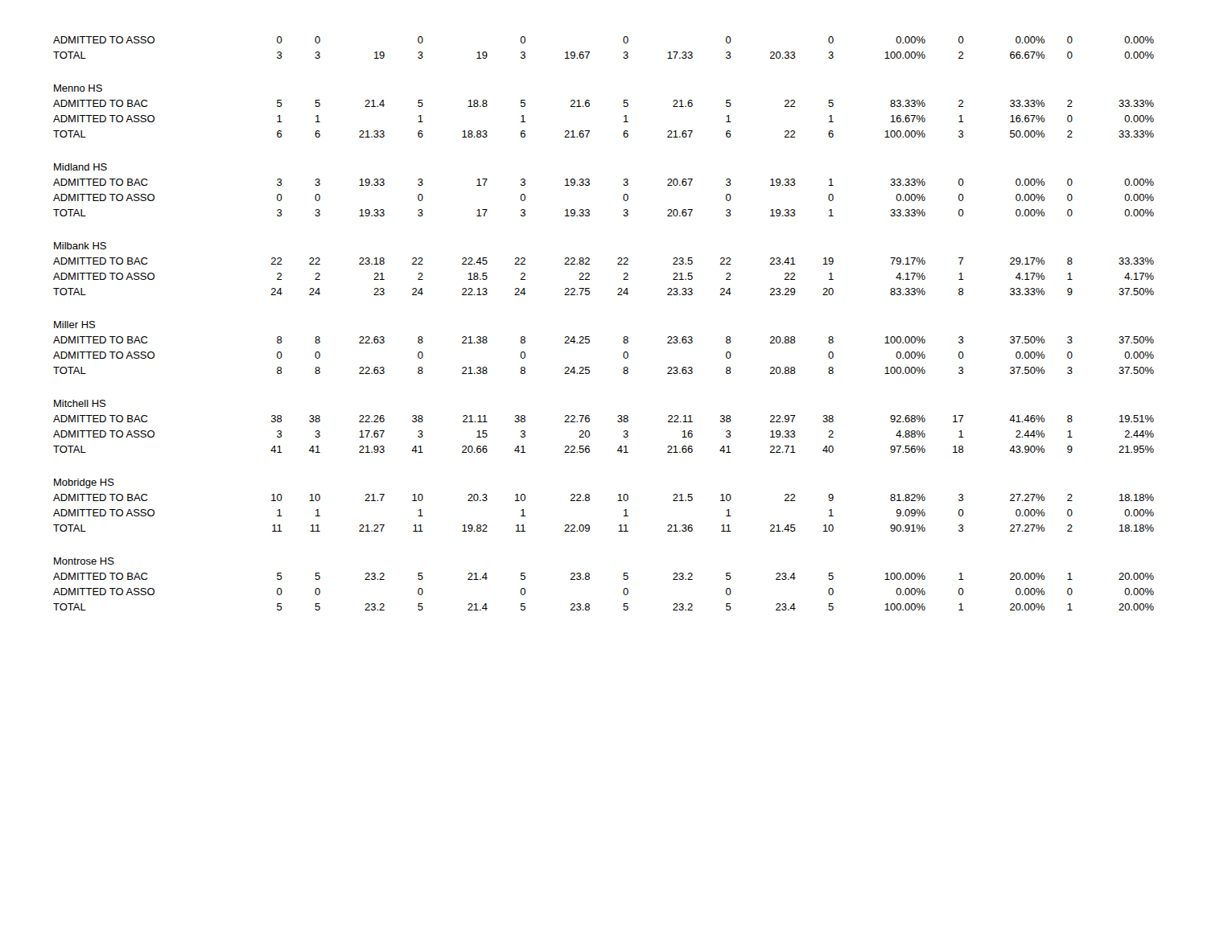| ADMITTED TO ASSO | 0 | 0 | | 0 | | 0 | | 0 | | 0 | | 0 | 0.00% | 0 | 0.00% | 0 | 0.00% |
| TOTAL | 3 | 3 | 19 | 3 | 19 | 3 | 19.67 | 3 | 17.33 | 3 | 20.33 | 3 | 100.00% | 2 | 66.67% | 0 | 0.00% |
| Menno HS |
| ADMITTED TO BAC | 5 | 5 | 21.4 | 5 | 18.8 | 5 | 21.6 | 5 | 21.6 | 5 | 22 | 5 | 83.33% | 2 | 33.33% | 2 | 33.33% |
| ADMITTED TO ASSO | 1 | 1 | | 1 | | 1 | | 1 | | 1 | | 1 | 16.67% | 1 | 16.67% | 0 | 0.00% |
| TOTAL | 6 | 6 | 21.33 | 6 | 18.83 | 6 | 21.67 | 6 | 21.67 | 6 | 22 | 6 | 100.00% | 3 | 50.00% | 2 | 33.33% |
| Midland HS |
| ADMITTED TO BAC | 3 | 3 | 19.33 | 3 | 17 | 3 | 19.33 | 3 | 20.67 | 3 | 19.33 | 1 | 33.33% | 0 | 0.00% | 0 | 0.00% |
| ADMITTED TO ASSO | 0 | 0 | | 0 | | 0 | | 0 | | 0 | | 0 | 0.00% | 0 | 0.00% | 0 | 0.00% |
| TOTAL | 3 | 3 | 19.33 | 3 | 17 | 3 | 19.33 | 3 | 20.67 | 3 | 19.33 | 1 | 33.33% | 0 | 0.00% | 0 | 0.00% |
| Milbank HS |
| ADMITTED TO BAC | 22 | 22 | 23.18 | 22 | 22.45 | 22 | 22.82 | 22 | 23.5 | 22 | 23.41 | 19 | 79.17% | 7 | 29.17% | 8 | 33.33% |
| ADMITTED TO ASSO | 2 | 2 | 21 | 2 | 18.5 | 2 | 22 | 2 | 21.5 | 2 | 22 | 1 | 4.17% | 1 | 4.17% | 1 | 4.17% |
| TOTAL | 24 | 24 | 23 | 24 | 22.13 | 24 | 22.75 | 24 | 23.33 | 24 | 23.29 | 20 | 83.33% | 8 | 33.33% | 9 | 37.50% |
| Miller HS |
| ADMITTED TO BAC | 8 | 8 | 22.63 | 8 | 21.38 | 8 | 24.25 | 8 | 23.63 | 8 | 20.88 | 8 | 100.00% | 3 | 37.50% | 3 | 37.50% |
| ADMITTED TO ASSO | 0 | 0 | | 0 | | 0 | | 0 | | 0 | | 0 | 0.00% | 0 | 0.00% | 0 | 0.00% |
| TOTAL | 8 | 8 | 22.63 | 8 | 21.38 | 8 | 24.25 | 8 | 23.63 | 8 | 20.88 | 8 | 100.00% | 3 | 37.50% | 3 | 37.50% |
| Mitchell HS |
| ADMITTED TO BAC | 38 | 38 | 22.26 | 38 | 21.11 | 38 | 22.76 | 38 | 22.11 | 38 | 22.97 | 38 | 92.68% | 17 | 41.46% | 8 | 19.51% |
| ADMITTED TO ASSO | 3 | 3 | 17.67 | 3 | 15 | 3 | 20 | 3 | 16 | 3 | 19.33 | 2 | 4.88% | 1 | 2.44% | 1 | 2.44% |
| TOTAL | 41 | 41 | 21.93 | 41 | 20.66 | 41 | 22.56 | 41 | 21.66 | 41 | 22.71 | 40 | 97.56% | 18 | 43.90% | 9 | 21.95% |
| Mobridge HS |
| ADMITTED TO BAC | 10 | 10 | 21.7 | 10 | 20.3 | 10 | 22.8 | 10 | 21.5 | 10 | 22 | 9 | 81.82% | 3 | 27.27% | 2 | 18.18% |
| ADMITTED TO ASSO | 1 | 1 | | 1 | | 1 | | 1 | | 1 | | 1 | 9.09% | 0 | 0.00% | 0 | 0.00% |
| TOTAL | 11 | 11 | 21.27 | 11 | 19.82 | 11 | 22.09 | 11 | 21.36 | 11 | 21.45 | 10 | 90.91% | 3 | 27.27% | 2 | 18.18% |
| Montrose HS |
| ADMITTED TO BAC | 5 | 5 | 23.2 | 5 | 21.4 | 5 | 23.8 | 5 | 23.2 | 5 | 23.4 | 5 | 100.00% | 1 | 20.00% | 1 | 20.00% |
| ADMITTED TO ASSO | 0 | 0 | | 0 | | 0 | | 0 | | 0 | | 0 | 0.00% | 0 | 0.00% | 0 | 0.00% |
| TOTAL | 5 | 5 | 23.2 | 5 | 21.4 | 5 | 23.8 | 5 | 23.2 | 5 | 23.4 | 5 | 100.00% | 1 | 20.00% | 1 | 20.00% |